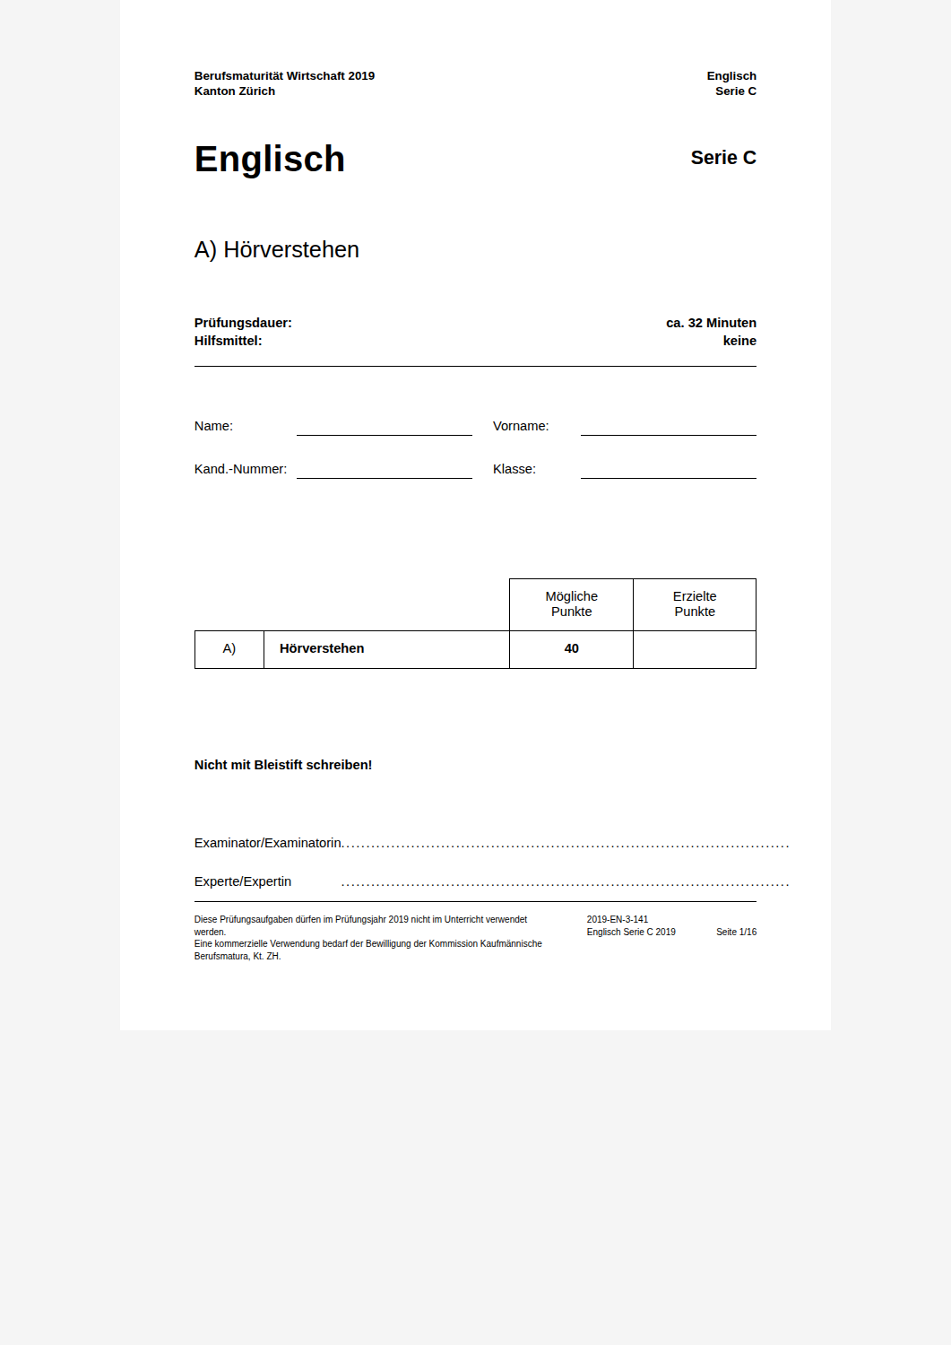Berufsmaturität Wirtschaft 2019
Kanton Zürich
Englisch
Serie C
Englisch
Serie C
A) Hörverstehen
| Prüfungsdauer: | ca. 32 Minuten |
| Hilfsmittel: | keine |
| Name: | | Vorname: | |
| Kand.-Nummer: | | Klasse: | |
| | | Mögliche Punkte | Erzielte Punkte |
| A) | Hörverstehen | 40 | |
Nicht mit Bleistift schreiben!
| Examinator/Examinatorin | .......................................................................................... |
| Experte/Expertin | .......................................................................................... |
Diese Prüfungsaufgaben dürfen im Prüfungsjahr 2019 nicht im Unterricht verwendet werden.
Eine kommerzielle Verwendung bedarf der Bewilligung der Kommission Kaufmännische Berufsmatura, Kt. ZH.
2019-EN-3-141
Englisch Serie C 2019 Seite 1/16